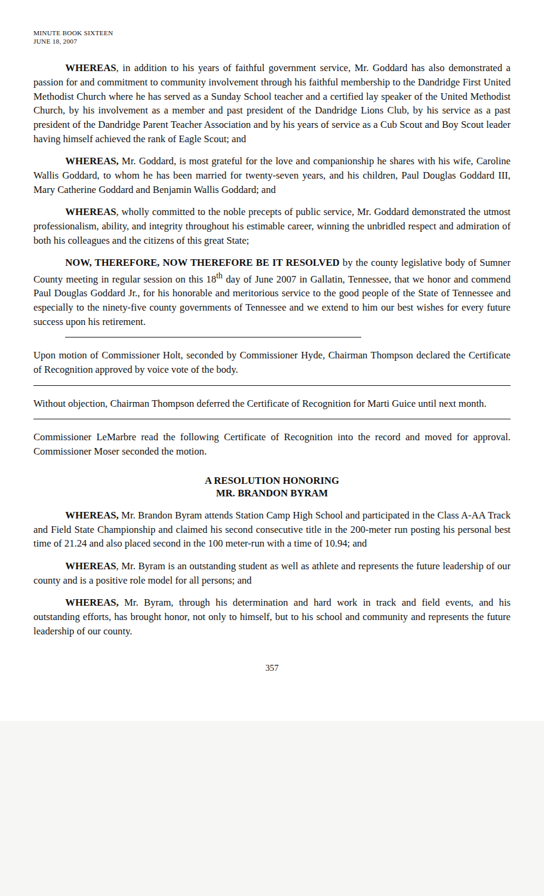MINUTE BOOK SIXTEEN
JUNE 18, 2007
WHEREAS, in addition to his years of faithful government service, Mr. Goddard has also demonstrated a passion for and commitment to community involvement through his faithful membership to the Dandridge First United Methodist Church where he has served as a Sunday School teacher and a certified lay speaker of the United Methodist Church, by his involvement as a member and past president of the Dandridge Lions Club, by his service as a past president of the Dandridge Parent Teacher Association and by his years of service as a Cub Scout and Boy Scout leader having himself achieved the rank of Eagle Scout; and
WHEREAS, Mr. Goddard, is most grateful for the love and companionship he shares with his wife, Caroline Wallis Goddard, to whom he has been married for twenty-seven years, and his children, Paul Douglas Goddard III, Mary Catherine Goddard and Benjamin Wallis Goddard; and
WHEREAS, wholly committed to the noble precepts of public service, Mr. Goddard demonstrated the utmost professionalism, ability, and integrity throughout his estimable career, winning the unbridled respect and admiration of both his colleagues and the citizens of this great State;
NOW, THEREFORE, NOW THEREFORE BE IT RESOLVED by the county legislative body of Sumner County meeting in regular session on this 18th day of June 2007 in Gallatin, Tennessee, that we honor and commend Paul Douglas Goddard Jr., for his honorable and meritorious service to the good people of the State of Tennessee and especially to the ninety-five county governments of Tennessee and we extend to him our best wishes for every future success upon his retirement.
Upon motion of Commissioner Holt, seconded by Commissioner Hyde, Chairman Thompson declared the Certificate of Recognition approved by voice vote of the body.
Without objection, Chairman Thompson deferred the Certificate of Recognition for Marti Guice until next month.
Commissioner LeMarbre read the following Certificate of Recognition into the record and moved for approval. Commissioner Moser seconded the motion.
A RESOLUTION HONORING
MR. BRANDON BYRAM
WHEREAS, Mr. Brandon Byram attends Station Camp High School and participated in the Class A-AA Track and Field State Championship and claimed his second consecutive title in the 200-meter run posting his personal best time of 21.24 and also placed second in the 100 meter-run with a time of 10.94; and
WHEREAS, Mr. Byram is an outstanding student as well as athlete and represents the future leadership of our county and is a positive role model for all persons; and
WHEREAS, Mr. Byram, through his determination and hard work in track and field events, and his outstanding efforts, has brought honor, not only to himself, but to his school and community and represents the future leadership of our county.
357